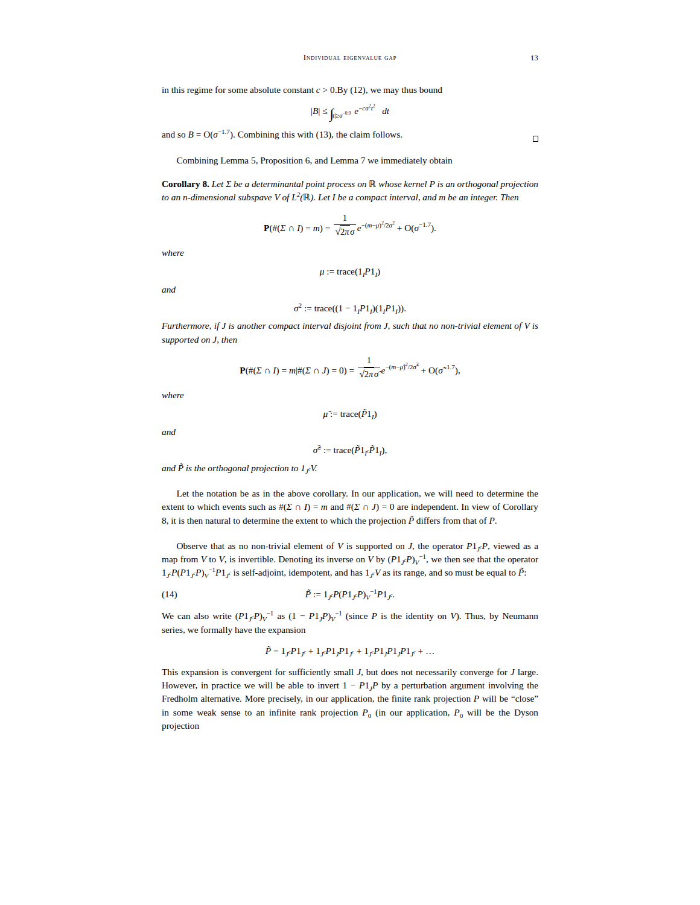Individual eigenvalue gap 13
in this regime for some absolute constant c > 0.By (12), we may thus bound
|B| ≤ ∫|t|≥σ−0.9 e−cσ2t2 dt
and so B = O(σ−1.7). Combining this with (13), the claim follows.
Combining Lemma 5, Proposition 6, and Lemma 7 we immediately obtain
Corollary 8. Let Σ be a determinantal point process on ℝ whose kernel P is an orthogonal projection to an n-dimensional subspave V of L2(ℝ). Let I be a compact interval, and m be an integer. Then
P(#(Σ ∩ I) = m) = 12π σ e−(m−μ)2/2σ2 + O(σ−1.7).
where
μ := trace(1IP1I)
and
σ2 := trace((1 − 1IP1I)(1IP1I)).
Furthermore, if J is another compact interval disjoint from J, such that no non-trivial element of V is supported on J, then
P(#(Σ ∩ I) = m|#(Σ ∩ J) = 0) = 12π σ̃e−(m−μ̃)2/2σ̃2 + O(σ̃−1.7),
where
μ̃ := trace(P̃1I)
and
σ̃2 := trace(P̃1IcP̃1I),
and P̃ is the orthogonal projection to 1JcV.
Let the notation be as in the above corollary. In our application, we will need to determine the extent to which events such as #(Σ ∩ I) = m and #(Σ ∩ J) = 0 are independent. In view of Corollary 8, it is then natural to determine the extent to which the projection P̃ differs from that of P.
Observe that as no non-trivial element of V is supported on J, the operator P1JcP, viewed as a map from V to V, is invertible. Denoting its inverse on V by (P1JcP)V−1, we then see that the operator 1JcP(P1JcP)V−1P1Jc is self-adjoint, idempotent, and has 1JcV as its range, and so must be equal to P̃:
(14) P̃ := 1JcP(P1JcP)V−1P1Jc.
We can also write (P1JcP)V−1 as (1 − P1JP)V−1 (since P is the identity on V). Thus, by Neumann series, we formally have the expansion
P̃ = 1JcP1Jc + 1JcP1JP1Jc + 1JcP1JP1JP1Jc + …
This expansion is convergent for sufficiently small J, but does not necessarily converge for J large. However, in practice we will be able to invert 1 − P1JP by a perturbation argument involving the Fredholm alternative. More precisely, in our application, the finite rank projection P will be “close” in some weak sense to an infinite rank projection P0 (in our application, P0 will be the Dyson projection